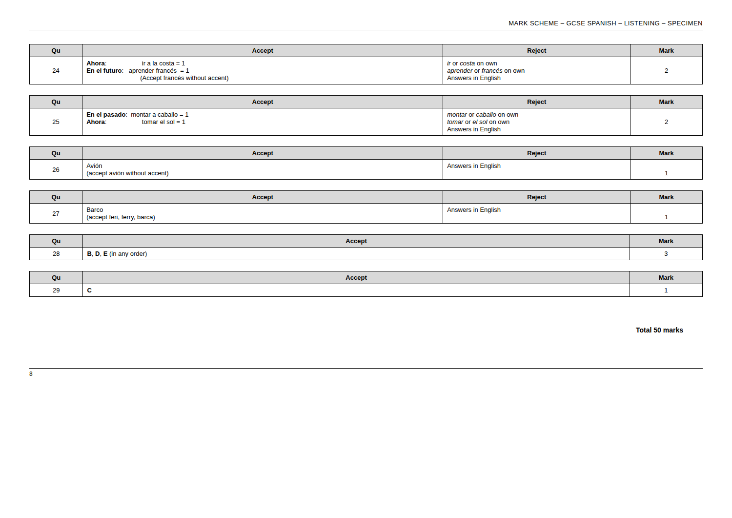MARK SCHEME – GCSE SPANISH – LISTENING – SPECIMEN
| Qu | Accept | Reject | Mark |
| --- | --- | --- | --- |
| 24 | Ahora : ir a la costa = 1 En el futuro : aprender francés = 1 (Accept francés without accent) | ir or costa on own aprender or francés on own Answers in English | 2 |
| Qu | Accept | Reject | Mark |
| --- | --- | --- | --- |
| 25 | En el pasado : montar a caballo = 1 Ahora : tomar el sol = 1 | montar or caballo on own tomar or el sol on own Answers in English | 2 |
| Qu | Accept | Reject | Mark |
| --- | --- | --- | --- |
| 26 | Avión (accept avión without accent) | Answers in English | 1 |
| Qu | Accept | Reject | Mark |
| --- | --- | --- | --- |
| 27 | Barco (accept feri, ferry, barca) | Answers in English | 1 |
| Qu | Accept | Mark |
| --- | --- | --- |
| 28 | B , D , E (in any order) | 3 |
| Qu | Accept | Mark |
| --- | --- | --- |
| 29 | C | 1 |
Total 50 marks
8